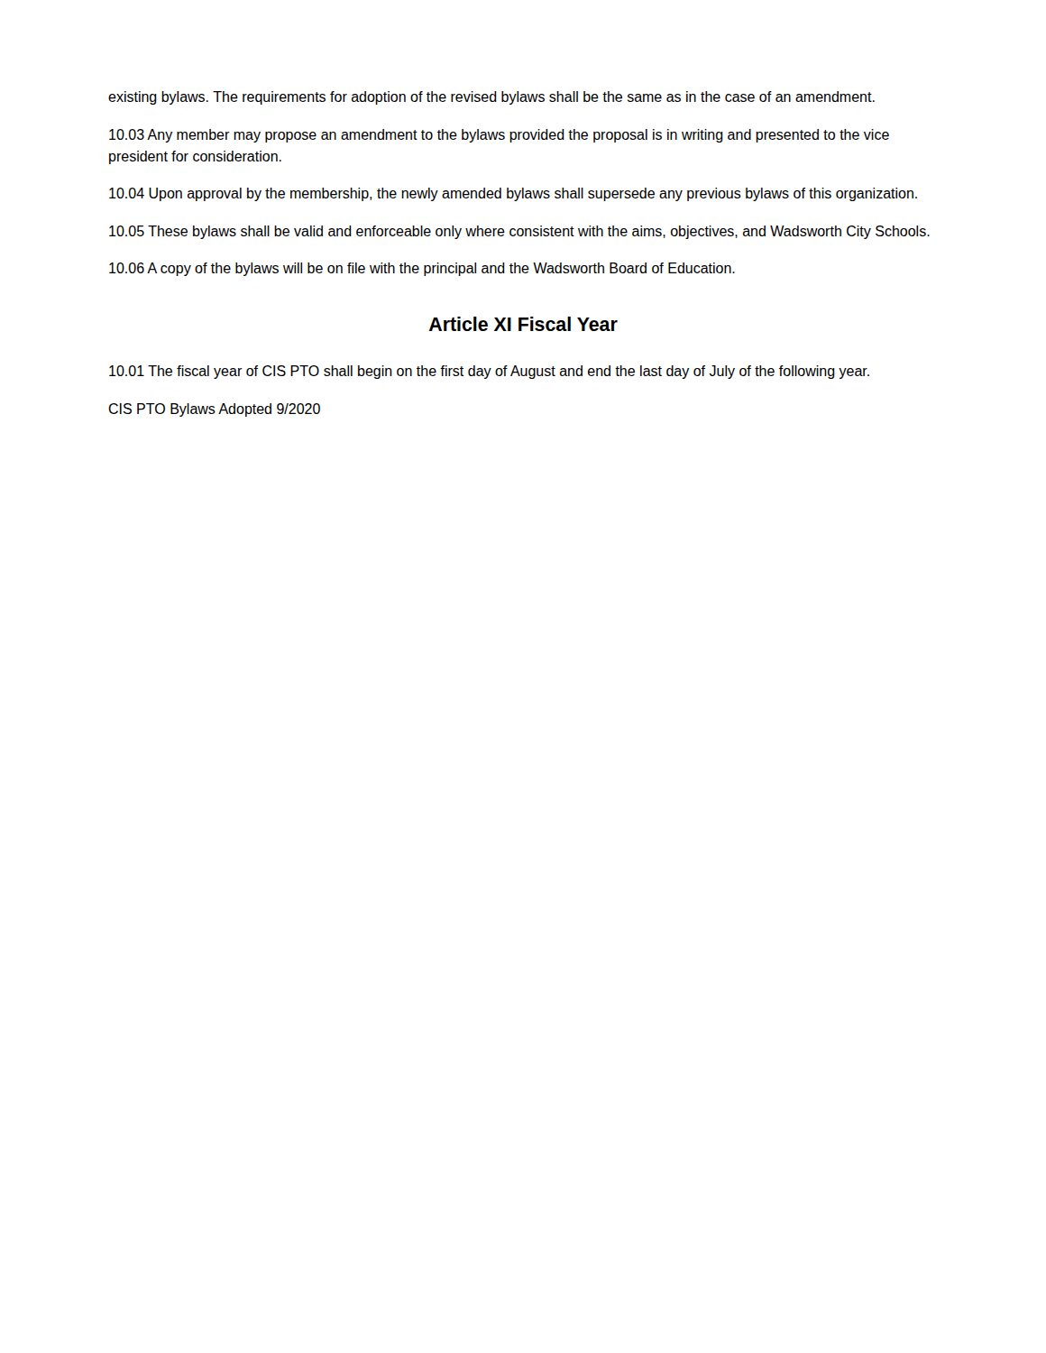existing bylaws. The requirements for adoption of the revised bylaws shall be the same as in the case of an amendment.
10.03 Any member may propose an amendment to the bylaws provided the proposal is in writing and presented to the vice president for consideration.
10.04 Upon approval by the membership, the newly amended bylaws shall supersede any previous bylaws of this organization.
10.05 These bylaws shall be valid and enforceable only where consistent with the aims, objectives, and Wadsworth City Schools.
10.06 A copy of the bylaws will be on file with the principal and the Wadsworth Board of Education.
Article XI Fiscal Year
10.01 The fiscal year of CIS PTO shall begin on the first day of August and end the last day of July of the following year.
CIS PTO Bylaws Adopted 9/2020